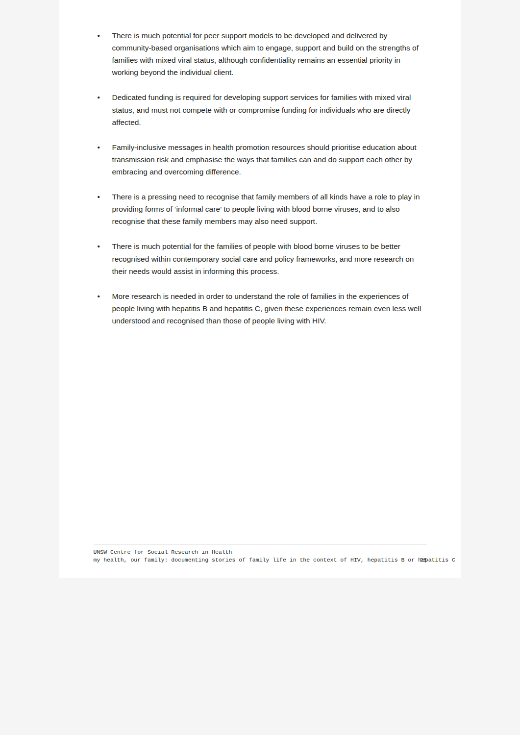There is much potential for peer support models to be developed and delivered by community-based organisations which aim to engage, support and build on the strengths of families with mixed viral status, although confidentiality remains an essential priority in working beyond the individual client.
Dedicated funding is required for developing support services for families with mixed viral status, and must not compete with or compromise funding for individuals who are directly affected.
Family-inclusive messages in health promotion resources should prioritise education about transmission risk and emphasise the ways that families can and do support each other by embracing and overcoming difference.
There is a pressing need to recognise that family members of all kinds have a role to play in providing forms of ‘informal care’ to people living with blood borne viruses, and to also recognise that these family members may also need support.
There is much potential for the families of people with blood borne viruses to be better recognised within contemporary social care and policy frameworks, and more research on their needs would assist in informing this process.
More research is needed in order to understand the role of families in the experiences of people living with hepatitis B and hepatitis C, given these experiences remain even less well understood and recognised than those of people living with HIV.
UNSW Centre for Social Research in Health 26my health, our family: documenting stories of family life in the context of HIV, hepatitis B or hepatitis C